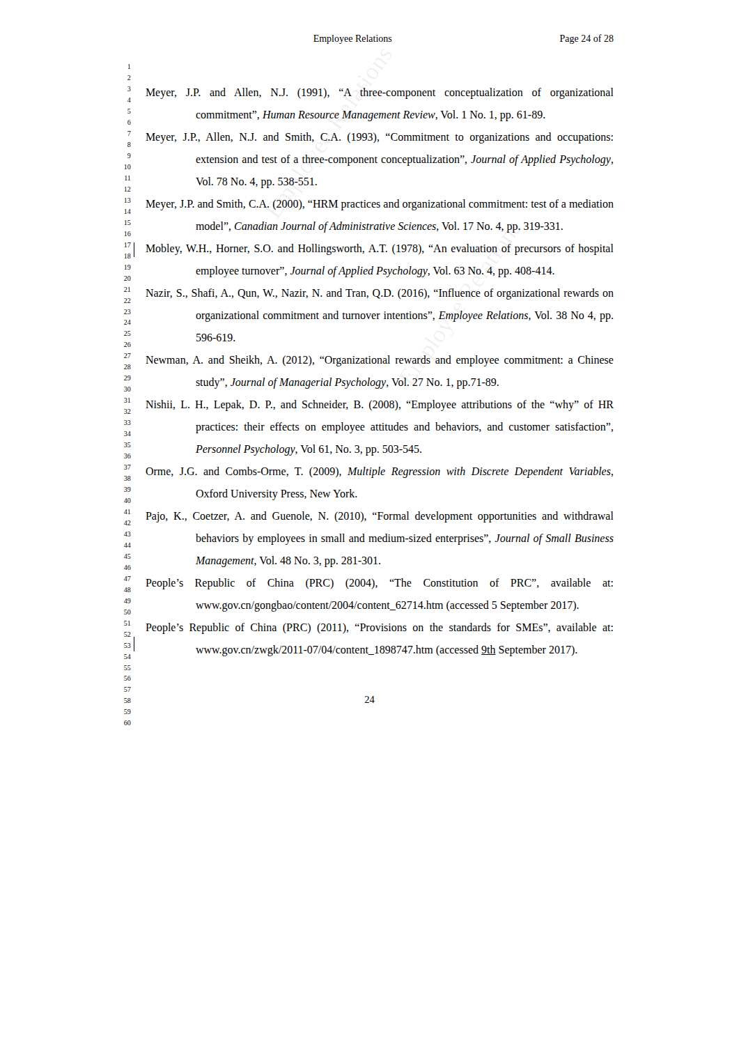1
2
3
4
5
6
7
8
9
10
11
12
13
14
15
16
17
18
19
20
21
22
23
24
25
26
27
28
29
30
31
32
33
34
35
36
37
38
39
40
41
42
43
44
45
46
47
48
49
50
51
52
53
54
55
56
57
58
59
60
Employee Relations
Page 24 of 28
Employee Relations
Employee Relations
Meyer, J.P. and Allen, N.J. (1991), “A three-component conceptualization of organizational commitment”, Human Resource Management Review, Vol. 1 No. 1, pp. 61-89.
Meyer, J.P., Allen, N.J. and Smith, C.A. (1993), “Commitment to organizations and occupations: extension and test of a three-component conceptualization”, Journal of Applied Psychology, Vol. 78 No. 4, pp. 538-551.
Meyer, J.P. and Smith, C.A. (2000), “HRM practices and organizational commitment: test of a mediation model”, Canadian Journal of Administrative Sciences, Vol. 17 No. 4, pp. 319-331.
Mobley, W.H., Horner, S.O. and Hollingsworth, A.T. (1978), “An evaluation of precursors of hospital employee turnover”, Journal of Applied Psychology, Vol. 63 No. 4, pp. 408-414.
Nazir, S., Shafi, A., Qun, W., Nazir, N. and Tran, Q.D. (2016), “Influence of organizational rewards on organizational commitment and turnover intentions”, Employee Relations, Vol. 38 No 4, pp. 596-619.
Newman, A. and Sheikh, A. (2012), “Organizational rewards and employee commitment: a Chinese study”, Journal of Managerial Psychology, Vol. 27 No. 1, pp.71-89.
Nishii, L. H., Lepak, D. P., and Schneider, B. (2008), “Employee attributions of the “why” of HR practices: their effects on employee attitudes and behaviors, and customer satisfaction”, Personnel Psychology, Vol 61, No. 3, pp. 503-545.
Orme, J.G. and Combs-Orme, T. (2009), Multiple Regression with Discrete Dependent Variables, Oxford University Press, New York.
Pajo, K., Coetzer, A. and Guenole, N. (2010), “Formal development opportunities and withdrawal behaviors by employees in small and medium-sized enterprises”, Journal of Small Business Management, Vol. 48 No. 3, pp. 281-301.
People’s Republic of China (PRC) (2004), “The Constitution of PRC”, available at: www.gov.cn/gongbao/content/2004/content_62714.htm (accessed 5 September 2017).
People’s Republic of China (PRC) (2011), “Provisions on the standards for SMEs”, available at: www.gov.cn/zwgk/2011-07/04/content_1898747.htm (accessed 9th September 2017).
24